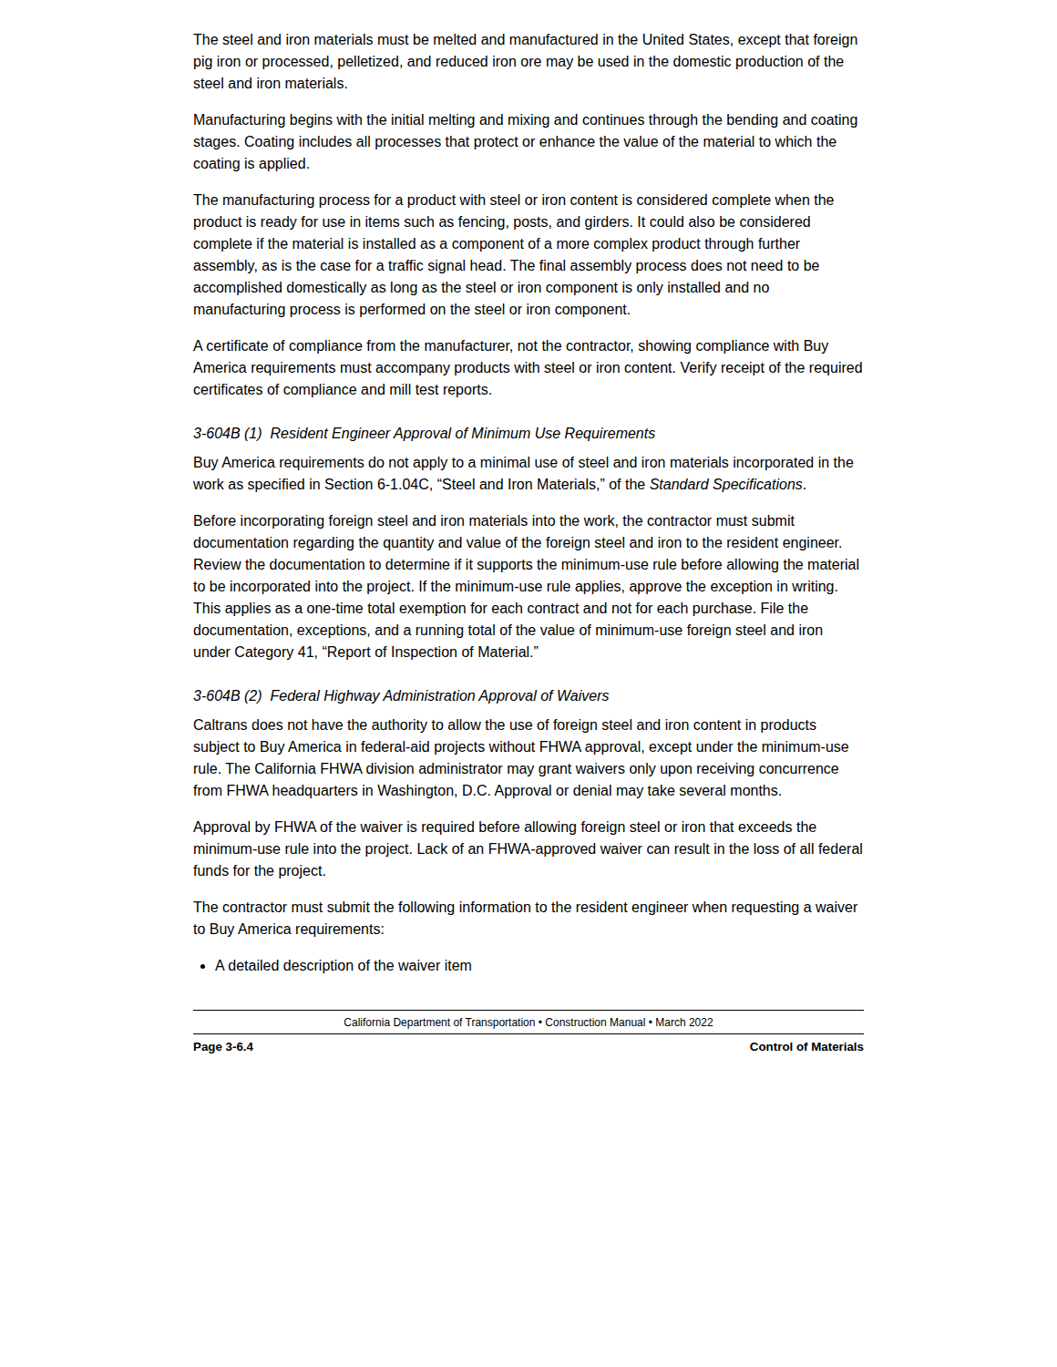The steel and iron materials must be melted and manufactured in the United States, except that foreign pig iron or processed, pelletized, and reduced iron ore may be used in the domestic production of the steel and iron materials.
Manufacturing begins with the initial melting and mixing and continues through the bending and coating stages. Coating includes all processes that protect or enhance the value of the material to which the coating is applied.
The manufacturing process for a product with steel or iron content is considered complete when the product is ready for use in items such as fencing, posts, and girders. It could also be considered complete if the material is installed as a component of a more complex product through further assembly, as is the case for a traffic signal head. The final assembly process does not need to be accomplished domestically as long as the steel or iron component is only installed and no manufacturing process is performed on the steel or iron component.
A certificate of compliance from the manufacturer, not the contractor, showing compliance with Buy America requirements must accompany products with steel or iron content. Verify receipt of the required certificates of compliance and mill test reports.
3-604B (1) Resident Engineer Approval of Minimum Use Requirements
Buy America requirements do not apply to a minimal use of steel and iron materials incorporated in the work as specified in Section 6-1.04C, “Steel and Iron Materials,” of the Standard Specifications.
Before incorporating foreign steel and iron materials into the work, the contractor must submit documentation regarding the quantity and value of the foreign steel and iron to the resident engineer. Review the documentation to determine if it supports the minimum-use rule before allowing the material to be incorporated into the project. If the minimum-use rule applies, approve the exception in writing. This applies as a one-time total exemption for each contract and not for each purchase. File the documentation, exceptions, and a running total of the value of minimum-use foreign steel and iron under Category 41, “Report of Inspection of Material.”
3-604B (2) Federal Highway Administration Approval of Waivers
Caltrans does not have the authority to allow the use of foreign steel and iron content in products subject to Buy America in federal-aid projects without FHWA approval, except under the minimum-use rule. The California FHWA division administrator may grant waivers only upon receiving concurrence from FHWA headquarters in Washington, D.C. Approval or denial may take several months.
Approval by FHWA of the waiver is required before allowing foreign steel or iron that exceeds the minimum-use rule into the project. Lack of an FHWA-approved waiver can result in the loss of all federal funds for the project.
The contractor must submit the following information to the resident engineer when requesting a waiver to Buy America requirements:
A detailed description of the waiver item
California Department of Transportation • Construction Manual • March 2022
Page 3-6.4 Control of Materials